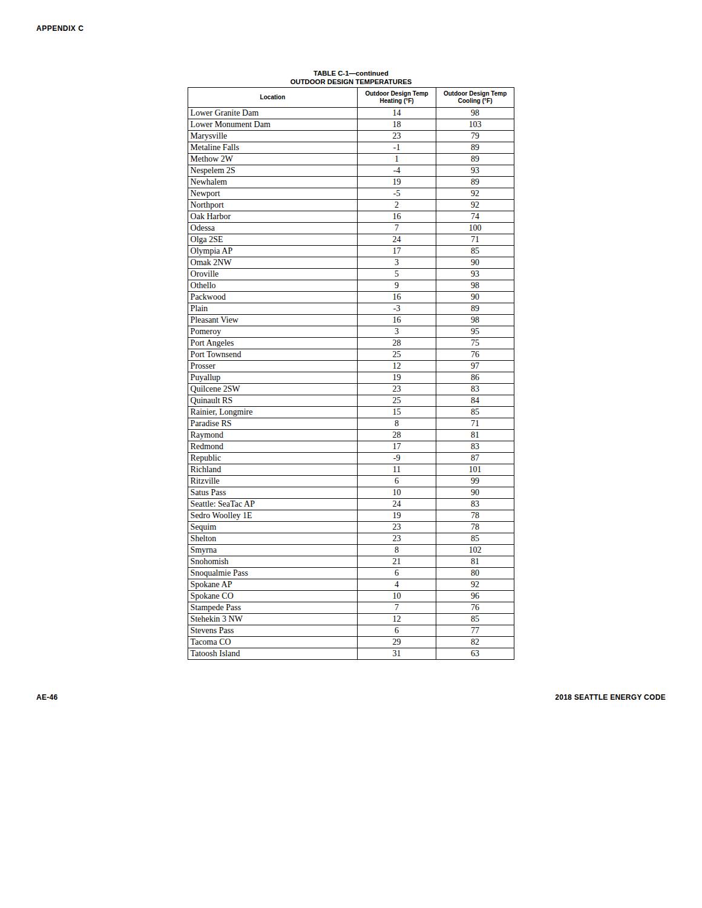APPENDIX C
TABLE C-1—continued
OUTDOOR DESIGN TEMPERATURES
| Location | Outdoor Design Temp Heating (°F) | Outdoor Design Temp Cooling (°F) |
| --- | --- | --- |
| Lower Granite Dam | 14 | 98 |
| Lower Monument Dam | 18 | 103 |
| Marysville | 23 | 79 |
| Metaline Falls | -1 | 89 |
| Methow 2W | 1 | 89 |
| Nespelem 2S | -4 | 93 |
| Newhalem | 19 | 89 |
| Newport | -5 | 92 |
| Northport | 2 | 92 |
| Oak Harbor | 16 | 74 |
| Odessa | 7 | 100 |
| Olga 2SE | 24 | 71 |
| Olympia AP | 17 | 85 |
| Omak 2NW | 3 | 90 |
| Oroville | 5 | 93 |
| Othello | 9 | 98 |
| Packwood | 16 | 90 |
| Plain | -3 | 89 |
| Pleasant View | 16 | 98 |
| Pomeroy | 3 | 95 |
| Port Angeles | 28 | 75 |
| Port Townsend | 25 | 76 |
| Prosser | 12 | 97 |
| Puyallup | 19 | 86 |
| Quilcene 2SW | 23 | 83 |
| Quinault RS | 25 | 84 |
| Rainier, Longmire | 15 | 85 |
| Paradise RS | 8 | 71 |
| Raymond | 28 | 81 |
| Redmond | 17 | 83 |
| Republic | -9 | 87 |
| Richland | 11 | 101 |
| Ritzville | 6 | 99 |
| Satus Pass | 10 | 90 |
| Seattle: SeaTac AP | 24 | 83 |
| Sedro Woolley 1E | 19 | 78 |
| Sequim | 23 | 78 |
| Shelton | 23 | 85 |
| Smyrna | 8 | 102 |
| Snohomish | 21 | 81 |
| Snoqualmie Pass | 6 | 80 |
| Spokane AP | 4 | 92 |
| Spokane CO | 10 | 96 |
| Stampede Pass | 7 | 76 |
| Stehekin 3 NW | 12 | 85 |
| Stevens Pass | 6 | 77 |
| Tacoma CO | 29 | 82 |
| Tatoosh Island | 31 | 63 |
AE-46 2018 SEATTLE ENERGY CODE